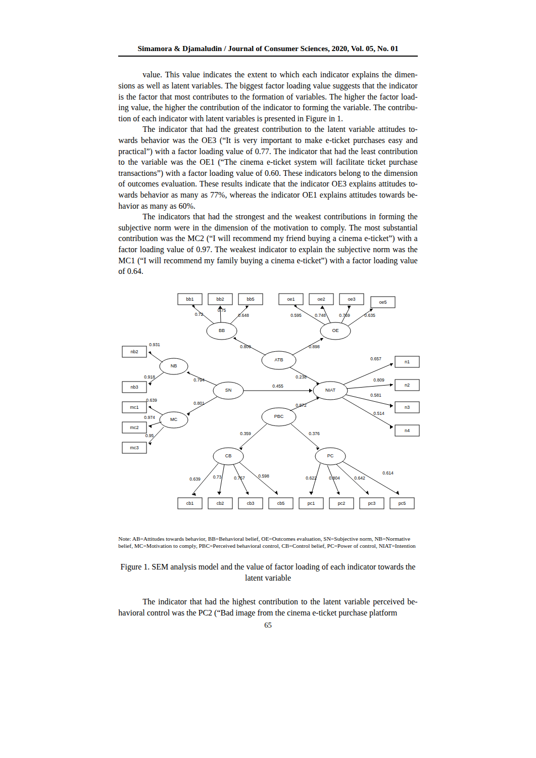Simamora & Djamaludin / Journal of Consumer Sciences, 2020, Vol. 05, No. 01
value. This value indicates the extent to which each indicator explains the dimensions as well as latent variables. The biggest factor loading value suggests that the indicator is the factor that most contributes to the formation of variables. The higher the factor loading value, the higher the contribution of the indicator to forming the variable. The contribution of each indicator with latent variables is presented in Figure in 1.
The indicator that had the greatest contribution to the latent variable attitudes towards behavior was the OE3 (“It is very important to make e-ticket purchases easy and practical”) with a factor loading value of 0.77. The indicator that had the least contribution to the variable was the OE1 (“The cinema e-ticket system will facilitate ticket purchase transactions”) with a factor loading value of 0.60. These indicators belong to the dimension of outcomes evaluation. These results indicate that the indicator OE3 explains attitudes towards behavior as many as 77%, whereas the indicator OE1 explains attitudes towards behavior as many as 60%.
The indicators that had the strongest and the weakest contributions in forming the subjective norm were in the dimension of the motivation to comply. The most substantial contribution was the MC2 (“I will recommend my friend buying a cinema e-ticket”) with a factor loading value of 0.97. The weakest indicator to explain the subjective norm was the MC1 (“I will recommend my family buying a cinema e-ticket”) with a factor loading value of 0.64.
bb1 bb2 bb5 oe1 oe2 oe3 oe5 BB OE 0.72 0.75 0.648 0.595 0.748 0.769 0.635 ATB 0.809 0.898 nb2 nb3 mc1 mc2 mc3 NB MC 0.931 0.918 0.639 0.974 0.95 SN 0.794 0.801 NIAT 0.455 0.238 n1 n2 n3 n4 0.657 0.809 0.581 0.514 PBC 0.872 CB PC 0.359 0.376 cb1 cb2 cb3 cb5 pc1 pc2 pc3 pc5 0.639 0.73 0.757 0.598 0.622 0.804 0.642 0.614
Note: AB=Attitudes towards behavior, BB=Behavioral belief, OE=Outcomes evaluation, SN=Subjective norm, NB=Normative belief, MC=Motivation to comply, PBC=Perceived behavioral control, CB=Control belief, PC=Power of control, NIAT=Intention
Figure 1. SEM analysis model and the value of factor loading of each indicator towards the latent variable
The indicator that had the highest contribution to the latent variable perceived behavioral control was the PC2 (“Bad image from the cinema e-ticket purchase platform
65